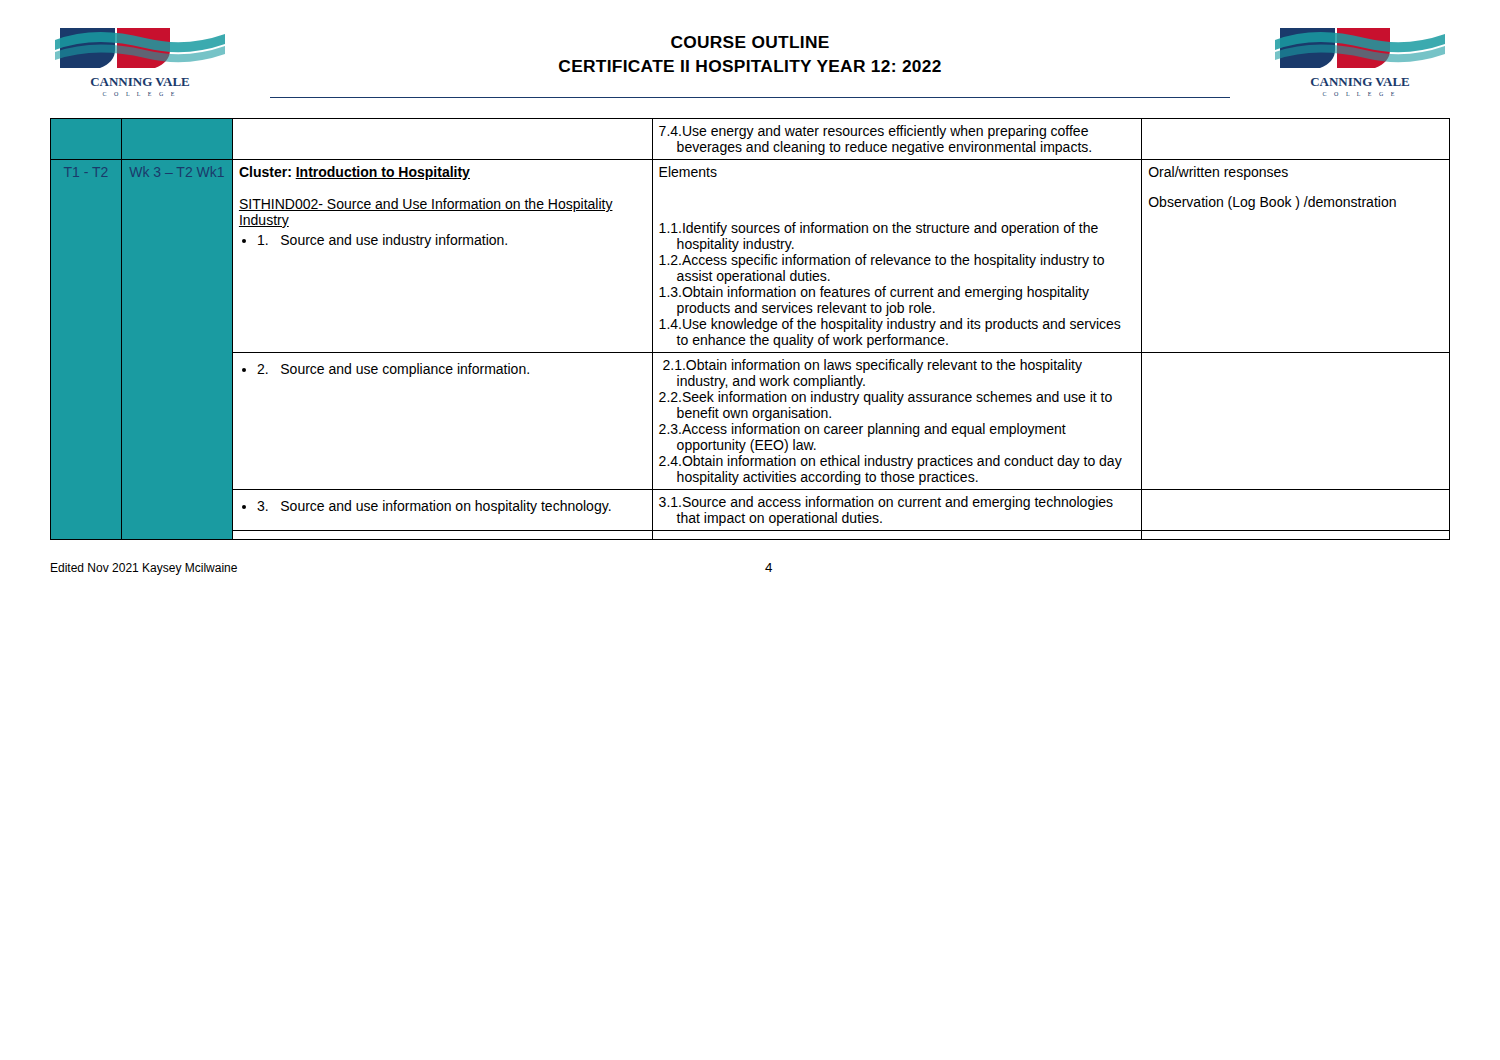CANNING VALE C O L L E G E
COURSE OUTLINE
CERTIFICATE II HOSPITALITY YEAR 12: 2022
CANNING VALE C O L L E G E
| | | | 7.4.Use energy and water resources efficiently when preparing coffee beverages and cleaning to reduce negative environmental impacts. | |
| T1 - T2 | Wk 3 – T2 Wk1 | Cluster: Introduction to Hospitality SITHIND002- Source and Use Information on the Hospitality Industry 1. Source and use industry information. | Elements 1.1.Identify sources of information on the structure and operation of the hospitality industry. 1.2.Access specific information of relevance to the hospitality industry to assist operational duties. 1.3.Obtain information on features of current and emerging hospitality products and services relevant to job role. 1.4.Use knowledge of the hospitality industry and its products and services to enhance the quality of work performance. | Oral/written responses Observation (Log Book ) /demonstration |
| 2. Source and use compliance information. | 2.1.Obtain information on laws specifically relevant to the hospitality industry, and work compliantly. 2.2.Seek information on industry quality assurance schemes and use it to benefit own organisation. 2.3.Access information on career planning and equal employment opportunity (EEO) law. 2.4.Obtain information on ethical industry practices and conduct day to day hospitality activities according to those practices. | |
| 3. Source and use information on hospitality technology. | 3.1.Source and access information on current and emerging technologies that impact on operational duties. | |
Edited Nov 2021 Kaysey Mcilwaine
4